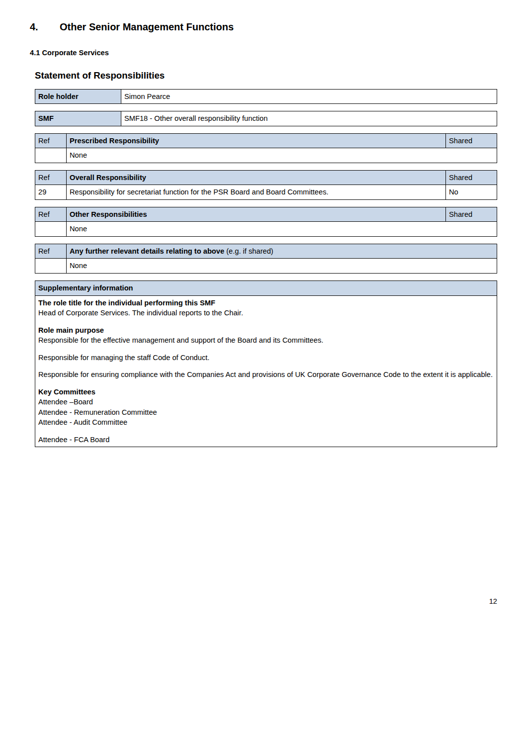4. Other Senior Management Functions
4.1 Corporate Services
Statement of Responsibilities
| Role holder | Simon Pearce |
| SMF | SMF18 - Other overall responsibility function |
| Ref | Prescribed Responsibility | Shared |
| | None |
| Ref | Overall Responsibility | Shared |
| 29 | Responsibility for secretariat function for the PSR Board and Board Committees. | No |
| Ref | Other Responsibilities | Shared |
| | None |
| Ref | Any further relevant details relating to above (e.g. if shared) |
| | None |
| Supplementary information |
| The role title for the individual performing this SMF Head of Corporate Services. The individual reports to the Chair. Role main purpose Responsible for the effective management and support of the Board and its Committees. Responsible for managing the staff Code of Conduct. Responsible for ensuring compliance with the Companies Act and provisions of UK Corporate Governance Code to the extent it is applicable. Key Committees Attendee –Board Attendee - Remuneration Committee Attendee - Audit Committee Attendee - FCA Board |
12